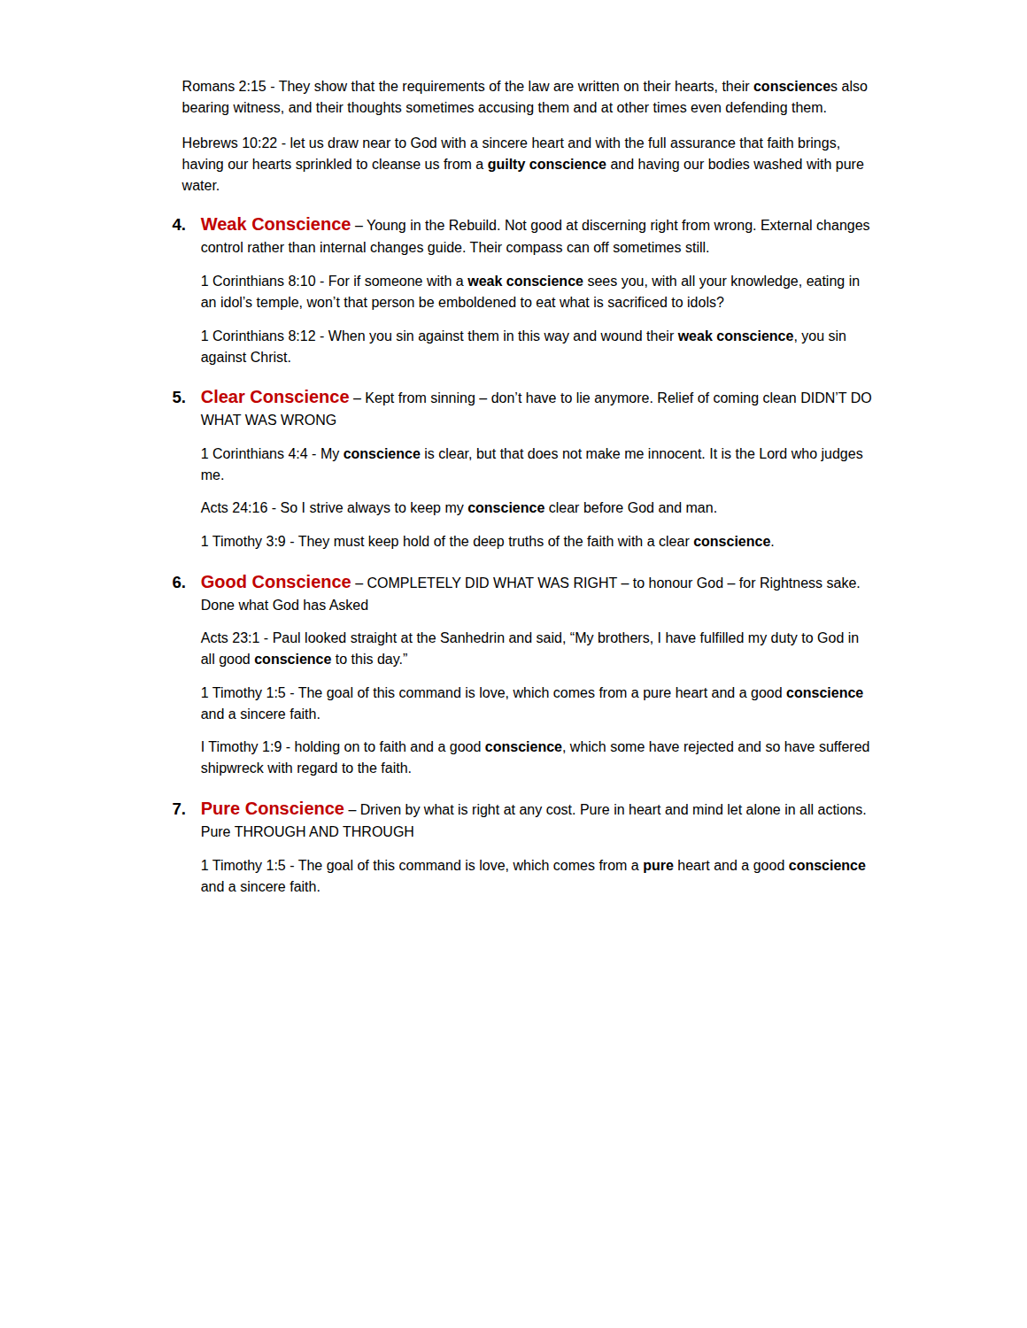Romans 2:15 - They show that the requirements of the law are written on their hearts, their consciences also bearing witness, and their thoughts sometimes accusing them and at other times even defending them.
Hebrews 10:22 - let us draw near to God with a sincere heart and with the full assurance that faith brings, having our hearts sprinkled to cleanse us from a guilty conscience and having our bodies washed with pure water.
Weak Conscience – Young in the Rebuild. Not good at discerning right from wrong. External changes control rather than internal changes guide. Their compass can off sometimes still.
1 Corinthians 8:10 - For if someone with a weak conscience sees you, with all your knowledge, eating in an idol’s temple, won’t that person be emboldened to eat what is sacrificed to idols?
1 Corinthians 8:12 - When you sin against them in this way and wound their weak conscience, you sin against Christ.
Clear Conscience – Kept from sinning – don’t have to lie anymore. Relief of coming clean DIDN’T DO WHAT WAS WRONG
1 Corinthians 4:4 - My conscience is clear, but that does not make me innocent. It is the Lord who judges me.
Acts 24:16 - So I strive always to keep my conscience clear before God and man.
1 Timothy 3:9 - They must keep hold of the deep truths of the faith with a clear conscience.
Good Conscience – COMPLETELY DID WHAT WAS RIGHT – to honour God – for Rightness sake. Done what God has Asked
Acts 23:1 - Paul looked straight at the Sanhedrin and said, “My brothers, I have fulfilled my duty to God in all good conscience to this day.”
1 Timothy 1:5 - The goal of this command is love, which comes from a pure heart and a good conscience and a sincere faith.
I Timothy 1:9 - holding on to faith and a good conscience, which some have rejected and so have suffered shipwreck with regard to the faith.
Pure Conscience – Driven by what is right at any cost. Pure in heart and mind let alone in all actions. Pure THROUGH AND THROUGH
1 Timothy 1:5 - The goal of this command is love, which comes from a pure heart and a good conscience and a sincere faith.